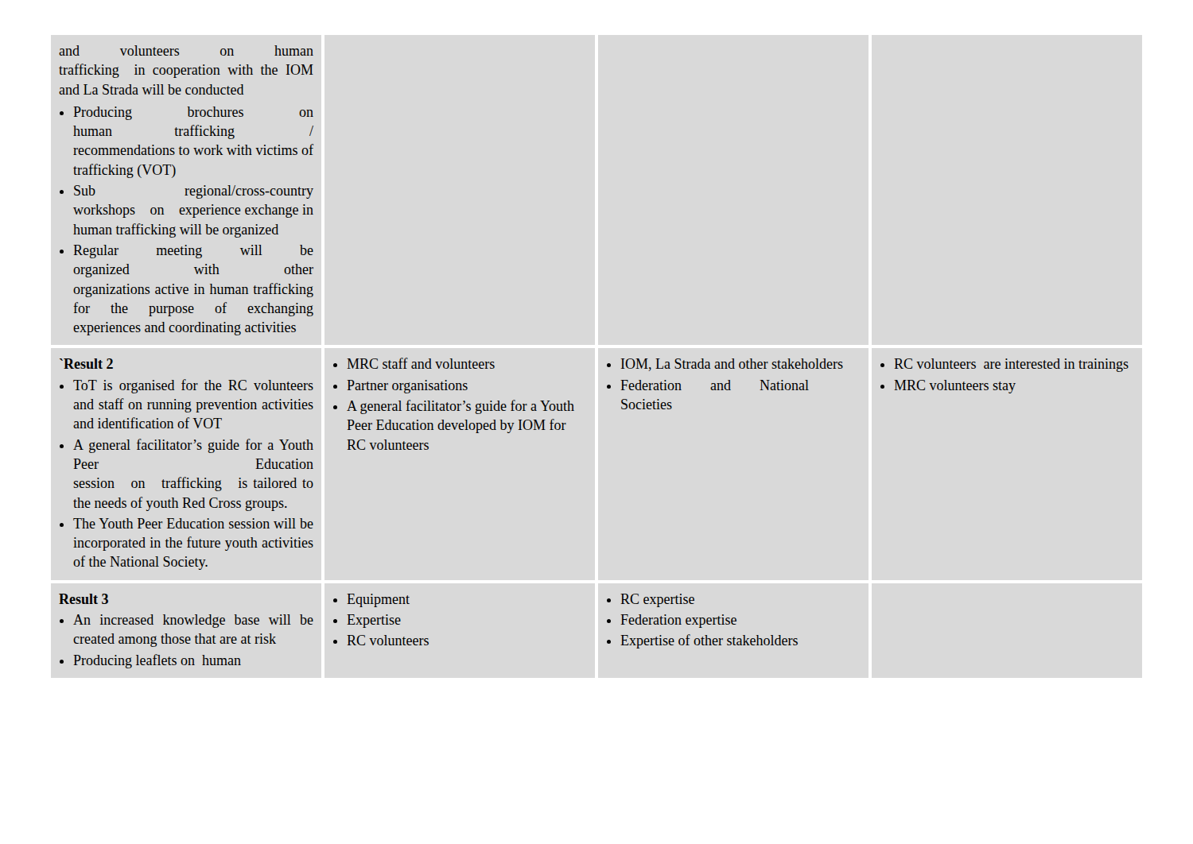| and volunteers on human trafficking in cooperation with the IOM and La Strada will be conducted Producing brochures on human trafficking / recommendations to work with victims of trafficking (VOT) Sub regional/cross-country workshops on experience exchange in human trafficking will be organized Regular meeting will be organized with other organizations active in human trafficking for the purpose of exchanging experiences and coordinating activities | | | |
| `Result 2 ToT is organised for the RC volunteers and staff on running prevention activities and identification of VOT A general facilitator’s guide for a Youth Peer Education session on trafficking is tailored to the needs of youth Red Cross groups. The Youth Peer Education session will be incorporated in the future youth activities of the National Society. | MRC staff and volunteers Partner organisations A general facilitator’s guide for a Youth Peer Education developed by IOM for RC volunteers | IOM, La Strada and other stakeholders Federation and National Societies | RC volunteers are interested in trainings MRC volunteers stay |
| Result 3 An increased knowledge base will be created among those that are at risk Producing leaflets on human | Equipment Expertise RC volunteers | RC expertise Federation expertise Expertise of other stakeholders | |